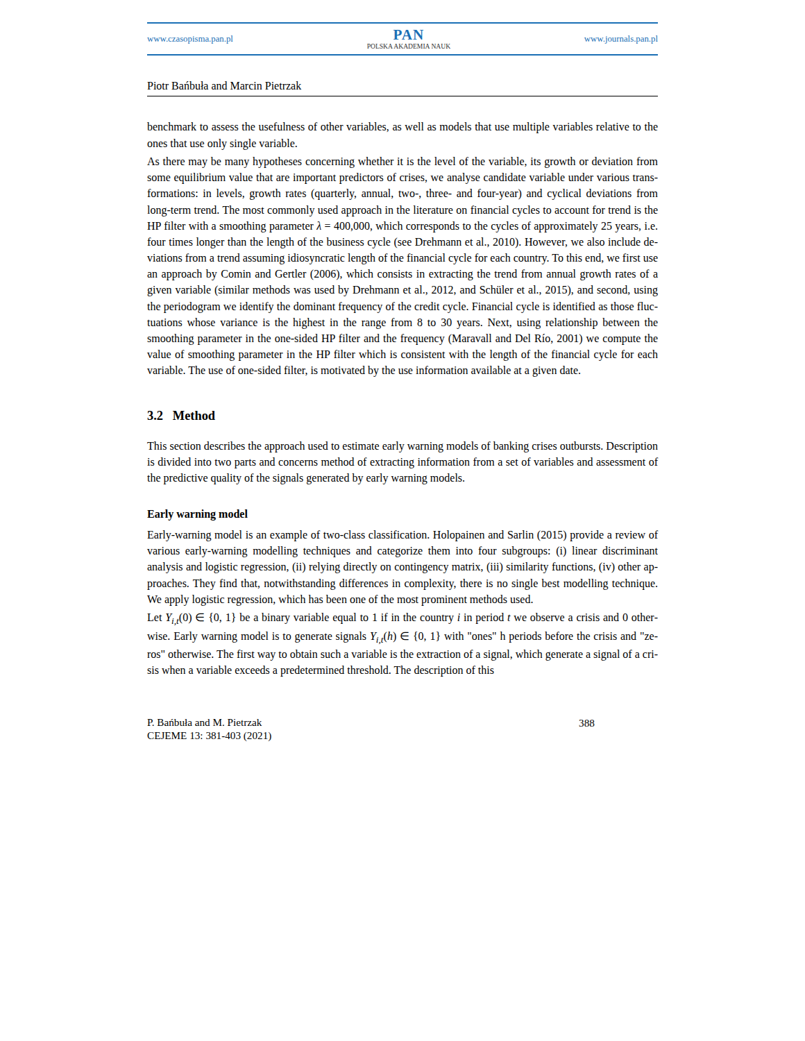www.czasopisma.pan.pl PAN POLSKA AKADEMIA NAUK www.journals.pan.pl
Piotr Bańbuła and Marcin Pietrzak
benchmark to assess the usefulness of other variables, as well as models that use multiple variables relative to the ones that use only single variable.
As there may be many hypotheses concerning whether it is the level of the variable, its growth or deviation from some equilibrium value that are important predictors of crises, we analyse candidate variable under various transformations: in levels, growth rates (quarterly, annual, two-, three- and four-year) and cyclical deviations from long-term trend. The most commonly used approach in the literature on financial cycles to account for trend is the HP filter with a smoothing parameter λ = 400,000, which corresponds to the cycles of approximately 25 years, i.e. four times longer than the length of the business cycle (see Drehmann et al., 2010). However, we also include deviations from a trend assuming idiosyncratic length of the financial cycle for each country. To this end, we first use an approach by Comin and Gertler (2006), which consists in extracting the trend from annual growth rates of a given variable (similar methods was used by Drehmann et al., 2012, and Schüler et al., 2015), and second, using the periodogram we identify the dominant frequency of the credit cycle. Financial cycle is identified as those fluctuations whose variance is the highest in the range from 8 to 30 years. Next, using relationship between the smoothing parameter in the one-sided HP filter and the frequency (Maravall and Del Río, 2001) we compute the value of smoothing parameter in the HP filter which is consistent with the length of the financial cycle for each variable. The use of one-sided filter, is motivated by the use information available at a given date.
3.2 Method
This section describes the approach used to estimate early warning models of banking crises outbursts. Description is divided into two parts and concerns method of extracting information from a set of variables and assessment of the predictive quality of the signals generated by early warning models.
Early warning model
Early-warning model is an example of two-class classification. Holopainen and Sarlin (2015) provide a review of various early-warning modelling techniques and categorize them into four subgroups: (i) linear discriminant analysis and logistic regression, (ii) relying directly on contingency matrix, (iii) similarity functions, (iv) other approaches. They find that, notwithstanding differences in complexity, there is no single best modelling technique. We apply logistic regression, which has been one of the most prominent methods used.
Let Yi,t(0) ∈ {0, 1} be a binary variable equal to 1 if in the country i in period t we observe a crisis and 0 otherwise. Early warning model is to generate signals Yi,t(h) ∈ {0, 1} with "ones" h periods before the crisis and "zeros" otherwise. The first way to obtain such a variable is the extraction of a signal, which generate a signal of a crisis when a variable exceeds a predetermined threshold. The description of this
P. Bańbuła and M. Pietrzak
CEJEME 13: 381-403 (2021)
388